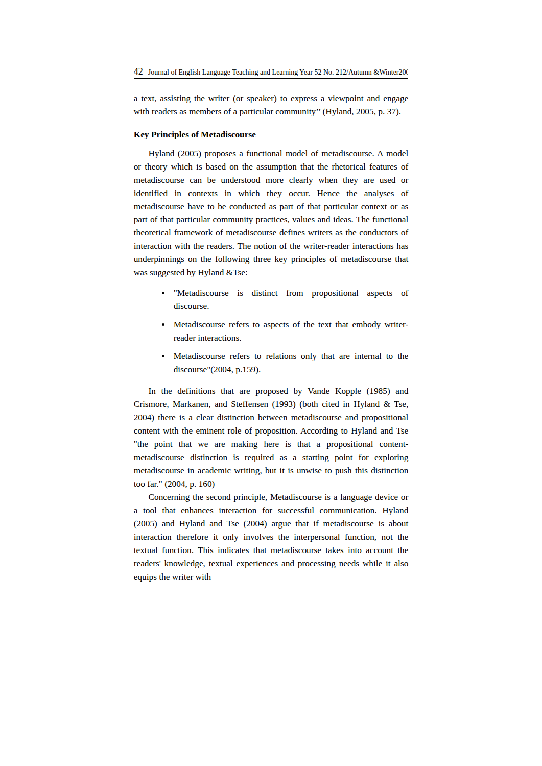42 Journal of English Language Teaching and Learning Year 52 No. 212/Autumn &Winter2009
a text, assisting the writer (or speaker) to express a viewpoint and engage with readers as members of a particular community’’ (Hyland, 2005, p. 37).
Key Principles of Metadiscourse
Hyland (2005) proposes a functional model of metadiscourse. A model or theory which is based on the assumption that the rhetorical features of metadiscourse can be understood more clearly when they are used or identified in contexts in which they occur. Hence the analyses of metadiscourse have to be conducted as part of that particular context or as part of that particular community practices, values and ideas. The functional theoretical framework of metadiscourse defines writers as the conductors of interaction with the readers. The notion of the writer-reader interactions has underpinnings on the following three key principles of metadiscourse that was suggested by Hyland &Tse:
"Metadiscourse is distinct from propositional aspects of discourse.
Metadiscourse refers to aspects of the text that embody writer-reader interactions.
Metadiscourse refers to relations only that are internal to the discourse"(2004, p.159).
In the definitions that are proposed by Vande Kopple (1985) and Crismore, Markanen, and Steffensen (1993) (both cited in Hyland & Tse, 2004) there is a clear distinction between metadiscourse and propositional content with the eminent role of proposition. According to Hyland and Tse "the point that we are making here is that a propositional content-metadiscourse distinction is required as a starting point for exploring metadiscourse in academic writing, but it is unwise to push this distinction too far." (2004, p. 160)
Concerning the second principle, Metadiscourse is a language device or a tool that enhances interaction for successful communication. Hyland (2005) and Hyland and Tse (2004) argue that if metadiscourse is about interaction therefore it only involves the interpersonal function, not the textual function. This indicates that metadiscourse takes into account the readers' knowledge, textual experiences and processing needs while it also equips the writer with